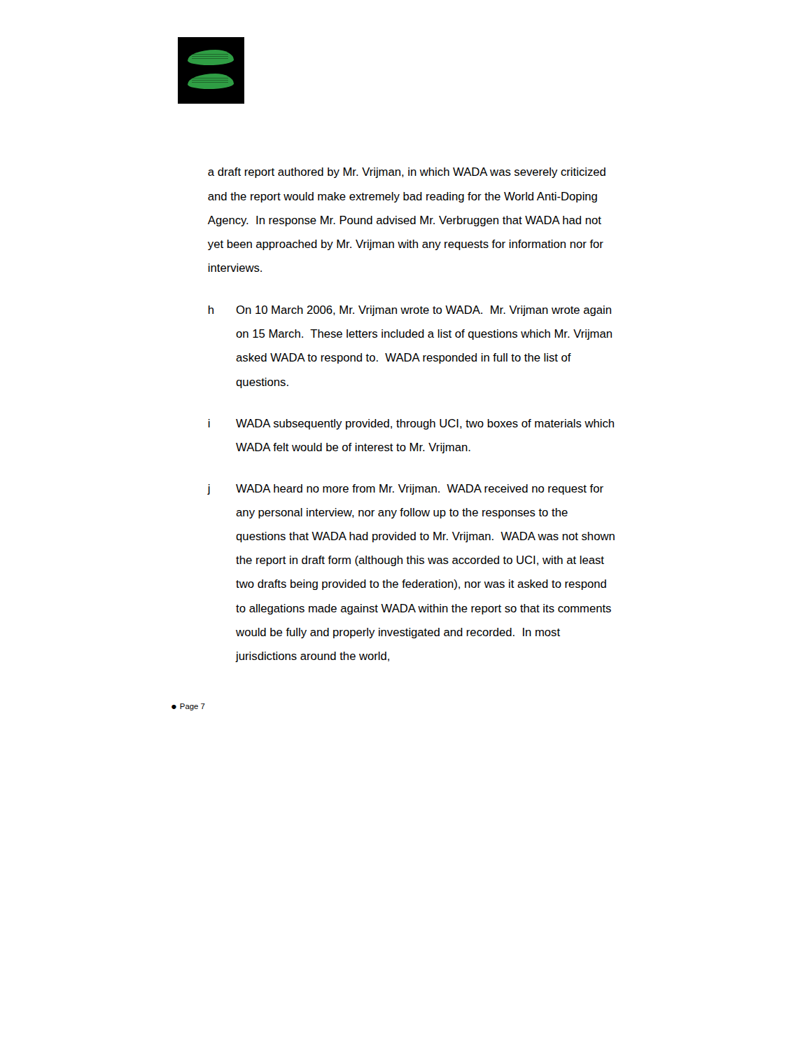a draft report authored by Mr. Vrijman, in which WADA was severely criticized and the report would make extremely bad reading for the World Anti-Doping Agency. In response Mr. Pound advised Mr. Verbruggen that WADA had not yet been approached by Mr. Vrijman with any requests for information nor for interviews.
h
On 10 March 2006, Mr. Vrijman wrote to WADA. Mr. Vrijman wrote again on 15 March. These letters included a list of questions which Mr. Vrijman asked WADA to respond to. WADA responded in full to the list of questions.
i
WADA subsequently provided, through UCI, two boxes of materials which WADA felt would be of interest to Mr. Vrijman.
j
WADA heard no more from Mr. Vrijman. WADA received no request for any personal interview, nor any follow up to the responses to the questions that WADA had provided to Mr. Vrijman. WADA was not shown the report in draft form (although this was accorded to UCI, with at least two drafts being provided to the federation), nor was it asked to respond to allegations made against WADA within the report so that its comments would be fully and properly investigated and recorded. In most jurisdictions around the world,
● Page 7